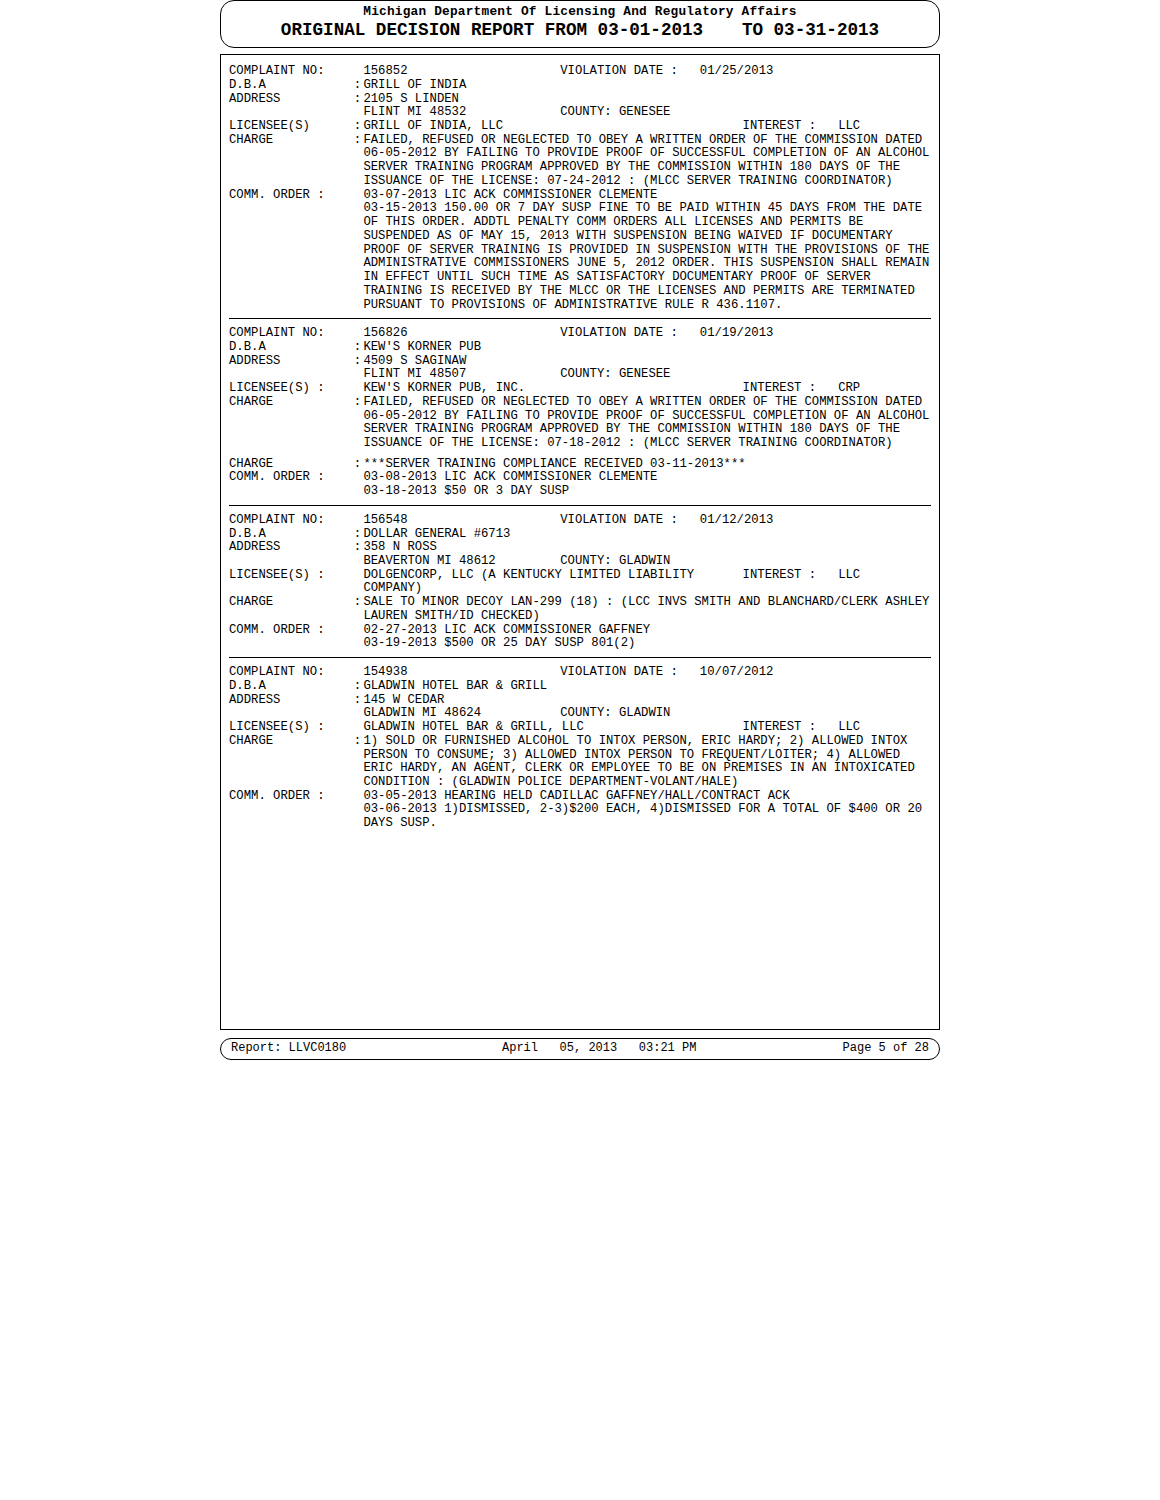Michigan Department Of Licensing And Regulatory Affairs
ORIGINAL DECISION REPORT FROM 03-01-2013 TO 03-31-2013
COMPLAINT NO:
156852
VIOLATION DATE : 01/25/2013
D.B.A
:
GRILL OF INDIA
ADDRESS
:
2105 S LINDEN
FLINT MI 48532
COUNTY: GENESEE
LICENSEE(S)
:
GRILL OF INDIA, LLC
INTEREST : LLC
CHARGE
:
FAILED, REFUSED OR NEGLECTED TO OBEY A WRITTEN ORDER OF THE COMMISSION DATED 06-05-2012 BY FAILING TO PROVIDE PROOF OF SUCCESSFUL COMPLETION OF AN ALCOHOL SERVER TRAINING PROGRAM APPROVED BY THE COMMISSION WITHIN 180 DAYS OF THE ISSUANCE OF THE LICENSE: 07-24-2012 : (MLCC SERVER TRAINING COORDINATOR)
COMM. ORDER :
03-07-2013 LIC ACK COMMISSIONER CLEMENTE
03-15-2013 150.00 OR 7 DAY SUSP FINE TO BE PAID WITHIN 45 DAYS FROM THE DATE OF THIS ORDER. ADDTL PENALTY COMM ORDERS ALL LICENSES AND PERMITS BE SUSPENDED AS OF MAY 15, 2013 WITH SUSPENSION BEING WAIVED IF DOCUMENTARY PROOF OF SERVER TRAINING IS PROVIDED IN SUSPENSION WITH THE PROVISIONS OF THE ADMINISTRATIVE COMMISSIONERS JUNE 5, 2012 ORDER. THIS SUSPENSION SHALL REMAIN IN EFFECT UNTIL SUCH TIME AS SATISFACTORY DOCUMENTARY PROOF OF SERVER TRAINING IS RECEIVED BY THE MLCC OR THE LICENSES AND PERMITS ARE TERMINATED PURSUANT TO PROVISIONS OF ADMINISTRATIVE RULE R 436.1107.
COMPLAINT NO:
156826
VIOLATION DATE : 01/19/2013
D.B.A
:
KEW'S KORNER PUB
ADDRESS
:
4509 S SAGINAW
FLINT MI 48507
COUNTY: GENESEE
LICENSEE(S) :
KEW'S KORNER PUB, INC.
INTEREST : CRP
CHARGE
:
FAILED, REFUSED OR NEGLECTED TO OBEY A WRITTEN ORDER OF THE COMMISSION DATED 06-05-2012 BY FAILING TO PROVIDE PROOF OF SUCCESSFUL COMPLETION OF AN ALCOHOL SERVER TRAINING PROGRAM APPROVED BY THE COMMISSION WITHIN 180 DAYS OF THE ISSUANCE OF THE LICENSE: 07-18-2012 : (MLCC SERVER TRAINING COORDINATOR)
CHARGE
:
***SERVER TRAINING COMPLIANCE RECEIVED 03-11-2013***
COMM. ORDER :
03-08-2013 LIC ACK COMMISSIONER CLEMENTE
03-18-2013 $50 OR 3 DAY SUSP
COMPLAINT NO:
156548
VIOLATION DATE : 01/12/2013
D.B.A
:
DOLLAR GENERAL #6713
ADDRESS
:
358 N ROSS
BEAVERTON MI 48612
COUNTY: GLADWIN
LICENSEE(S) :
DOLGENCORP, LLC (A KENTUCKY LIMITED LIABILITY COMPANY)
INTEREST : LLC
CHARGE
:
SALE TO MINOR DECOY LAN-299 (18) : (LCC INVS SMITH AND BLANCHARD/CLERK ASHLEY LAUREN SMITH/ID CHECKED)
COMM. ORDER :
02-27-2013 LIC ACK COMMISSIONER GAFFNEY
03-19-2013 $500 OR 25 DAY SUSP 801(2)
COMPLAINT NO:
154938
VIOLATION DATE : 10/07/2012
D.B.A
:
GLADWIN HOTEL BAR & GRILL
ADDRESS
:
145 W CEDAR
GLADWIN MI 48624
COUNTY: GLADWIN
LICENSEE(S) :
GLADWIN HOTEL BAR & GRILL, LLC
INTEREST : LLC
CHARGE
:
1) SOLD OR FURNISHED ALCOHOL TO INTOX PERSON, ERIC HARDY; 2) ALLOWED INTOX PERSON TO CONSUME; 3) ALLOWED INTOX PERSON TO FREQUENT/LOITER; 4) ALLOWED ERIC HARDY, AN AGENT, CLERK OR EMPLOYEE TO BE ON PREMISES IN AN INTOXICATED CONDITION : (GLADWIN POLICE DEPARTMENT-VOLANT/HALE)
COMM. ORDER :
03-05-2013 HEARING HELD CADILLAC GAFFNEY/HALL/CONTRACT ACK
03-06-2013 1)DISMISSED, 2-3)$200 EACH, 4)DISMISSED FOR A TOTAL OF $400 OR 20 DAYS SUSP.
Report: LLVC0180
April 05, 2013 03:21 PM
Page 5 of 28